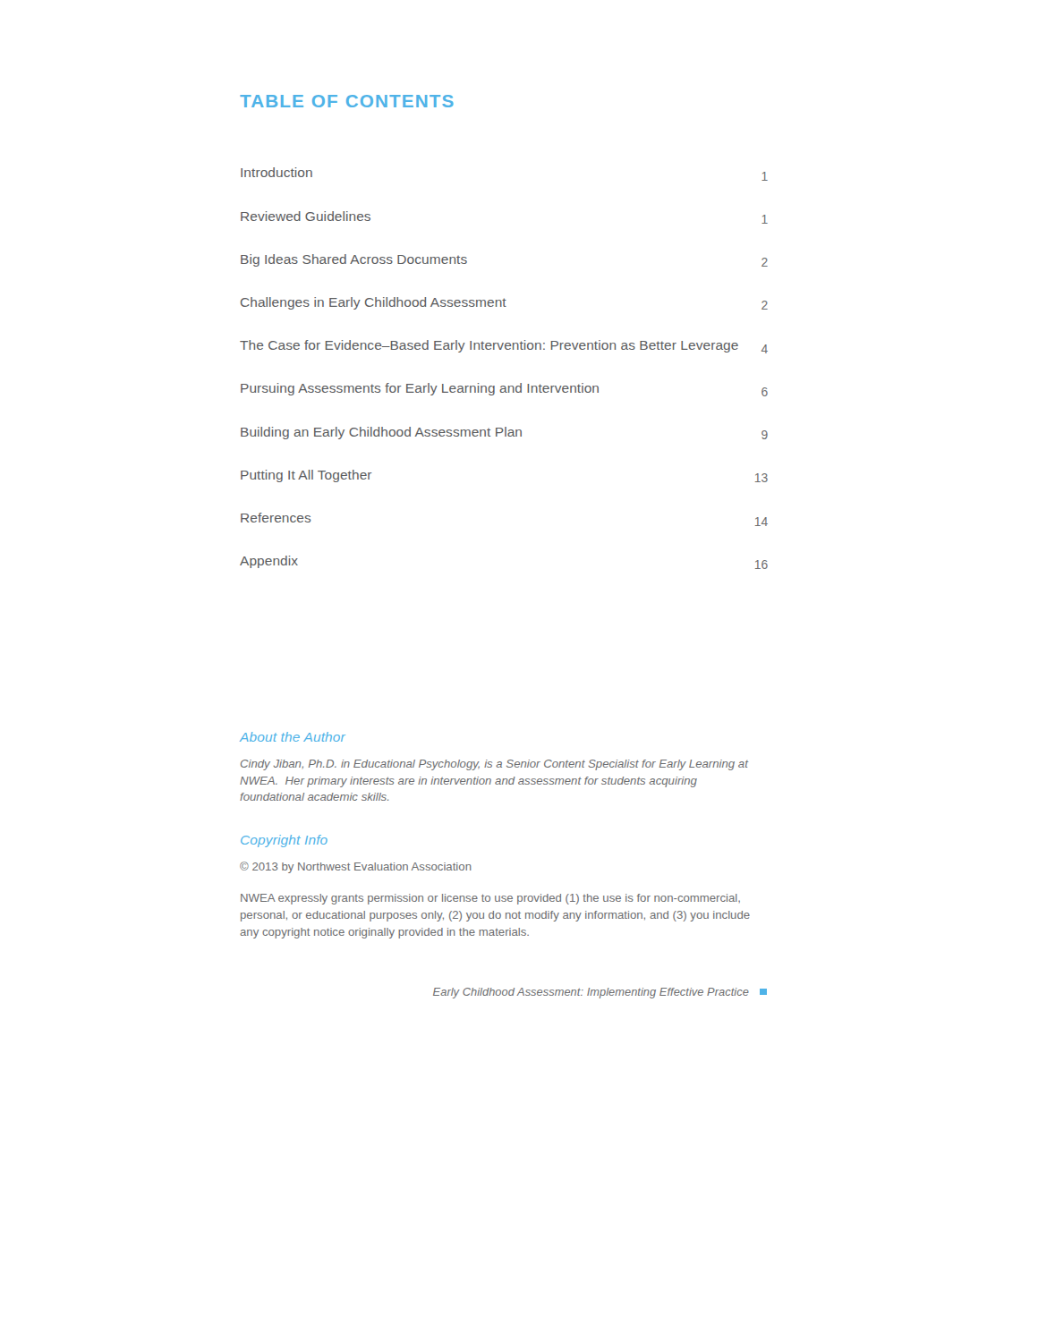Table of Contents
Introduction 1
Reviewed Guidelines 1
Big Ideas Shared Across Documents 2
Challenges in Early Childhood Assessment 2
The Case for Evidence–Based Early Intervention: Prevention as Better Leverage 4
Pursuing Assessments for Early Learning and Intervention 6
Building an Early Childhood Assessment Plan 9
Putting It All Together 13
References 14
Appendix 16
About the Author
Cindy Jiban, Ph.D. in Educational Psychology, is a Senior Content Specialist for Early Learning at NWEA. Her primary interests are in intervention and assessment for students acquiring foundational academic skills.
Copyright Info
© 2013 by Northwest Evaluation Association
NWEA expressly grants permission or license to use provided (1) the use is for non-commercial, personal, or educational purposes only, (2) you do not modify any information, and (3) you include any copyright notice originally provided in the materials.
Early Childhood Assessment: Implementing Effective Practice